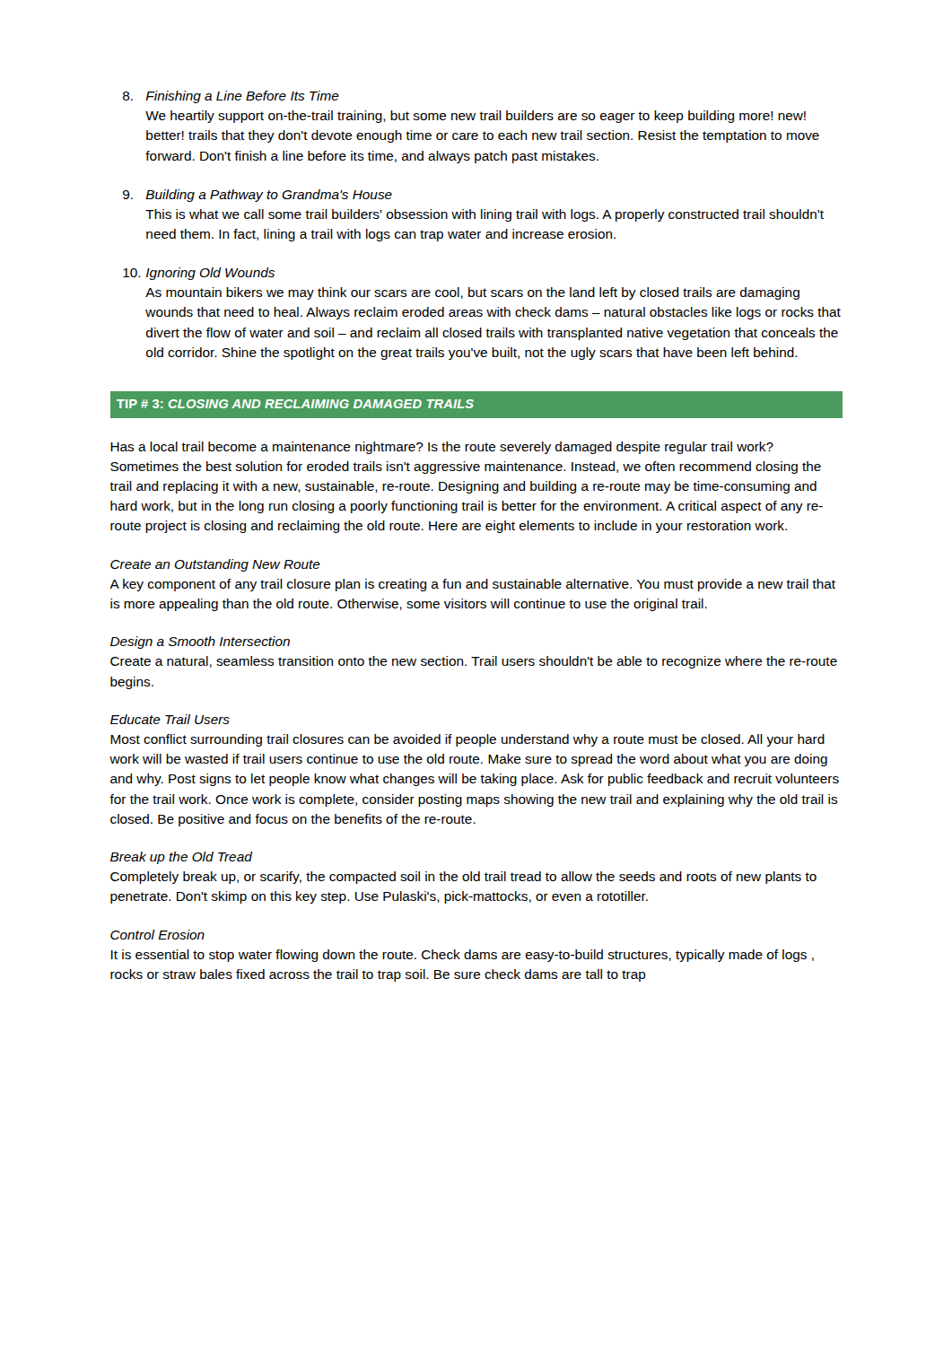Finishing a Line Before Its Time We heartily support on-the-trail training, but some new trail builders are so eager to keep building more! new! better! trails that they don't devote enough time or care to each new trail section. Resist the temptation to move forward. Don't finish a line before its time, and always patch past mistakes.
Building a Pathway to Grandma's House This is what we call some trail builders' obsession with lining trail with logs. A properly constructed trail shouldn't need them. In fact, lining a trail with logs can trap water and increase erosion.
Ignoring Old Wounds As mountain bikers we may think our scars are cool, but scars on the land left by closed trails are damaging wounds that need to heal. Always reclaim eroded areas with check dams – natural obstacles like logs or rocks that divert the flow of water and soil – and reclaim all closed trails with transplanted native vegetation that conceals the old corridor. Shine the spotlight on the great trails you've built, not the ugly scars that have been left behind.
TIP # 3: CLOSING AND RECLAIMING DAMAGED TRAILS
Has a local trail become a maintenance nightmare? Is the route severely damaged despite regular trail work? Sometimes the best solution for eroded trails isn't aggressive maintenance. Instead, we often recommend closing the trail and replacing it with a new, sustainable, re-route. Designing and building a re-route may be time-consuming and hard work, but in the long run closing a poorly functioning trail is better for the environment. A critical aspect of any re-route project is closing and reclaiming the old route. Here are eight elements to include in your restoration work.
Create an Outstanding New Route
A key component of any trail closure plan is creating a fun and sustainable alternative. You must provide a new trail that is more appealing than the old route. Otherwise, some visitors will continue to use the original trail.
Design a Smooth Intersection
Create a natural, seamless transition onto the new section. Trail users shouldn't be able to recognize where the re-route begins.
Educate Trail Users
Most conflict surrounding trail closures can be avoided if people understand why a route must be closed. All your hard work will be wasted if trail users continue to use the old route. Make sure to spread the word about what you are doing and why. Post signs to let people know what changes will be taking place. Ask for public feedback and recruit volunteers for the trail work. Once work is complete, consider posting maps showing the new trail and explaining why the old trail is closed. Be positive and focus on the benefits of the re-route.
Break up the Old Tread
Completely break up, or scarify, the compacted soil in the old trail tread to allow the seeds and roots of new plants to penetrate. Don't skimp on this key step. Use Pulaski's, pick-mattocks, or even a rototiller.
Control Erosion
It is essential to stop water flowing down the route. Check dams are easy-to-build structures, typically made of logs , rocks or straw bales fixed across the trail to trap soil. Be sure check dams are tall to trap